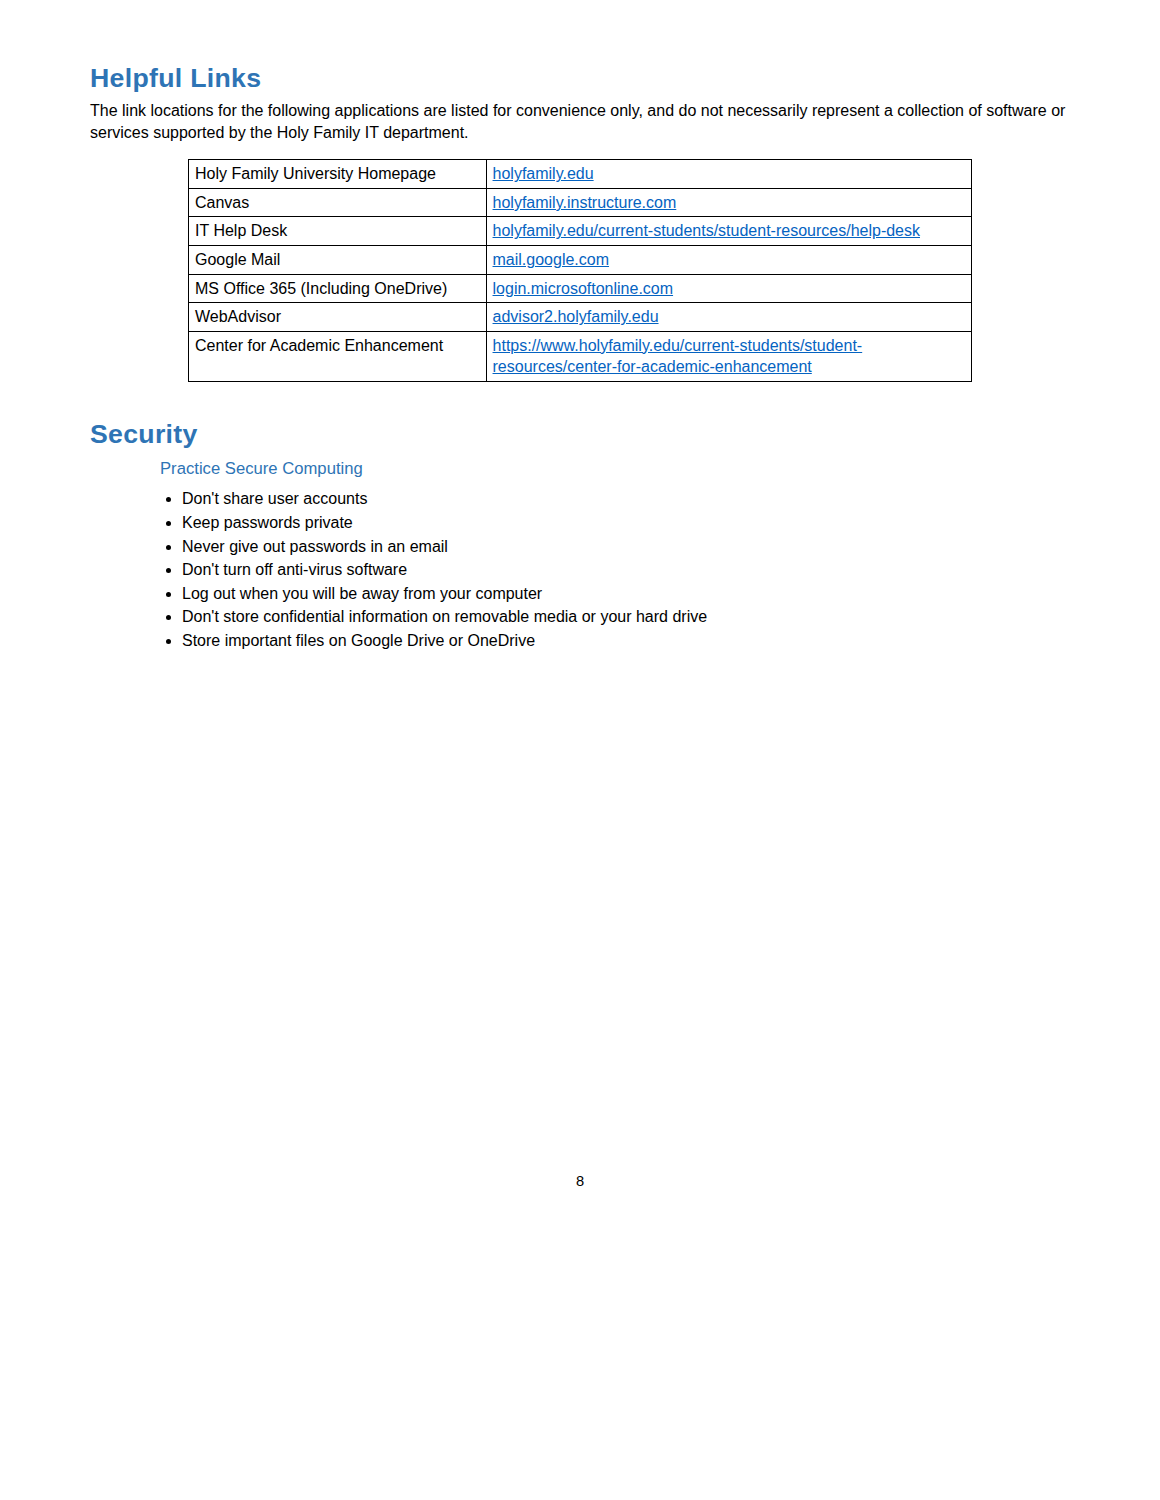Helpful Links
The link locations for the following applications are listed for convenience only, and do not necessarily represent a collection of software or services supported by the Holy Family IT department.
| Holy Family University Homepage | holyfamily.edu |
| Canvas | holyfamily.instructure.com |
| IT Help Desk | holyfamily.edu/current-students/student-resources/help-desk |
| Google Mail | mail.google.com |
| MS Office 365 (Including OneDrive) | login.microsoftonline.com |
| WebAdvisor | advisor2.holyfamily.edu |
| Center for Academic Enhancement | https://www.holyfamily.edu/current-students/student-resources/center-for-academic-enhancement |
Security
Practice Secure Computing
Don't share user accounts
Keep passwords private
Never give out passwords in an email
Don't turn off anti-virus software
Log out when you will be away from your computer
Don't store confidential information on removable media or your hard drive
Store important files on Google Drive or OneDrive
8